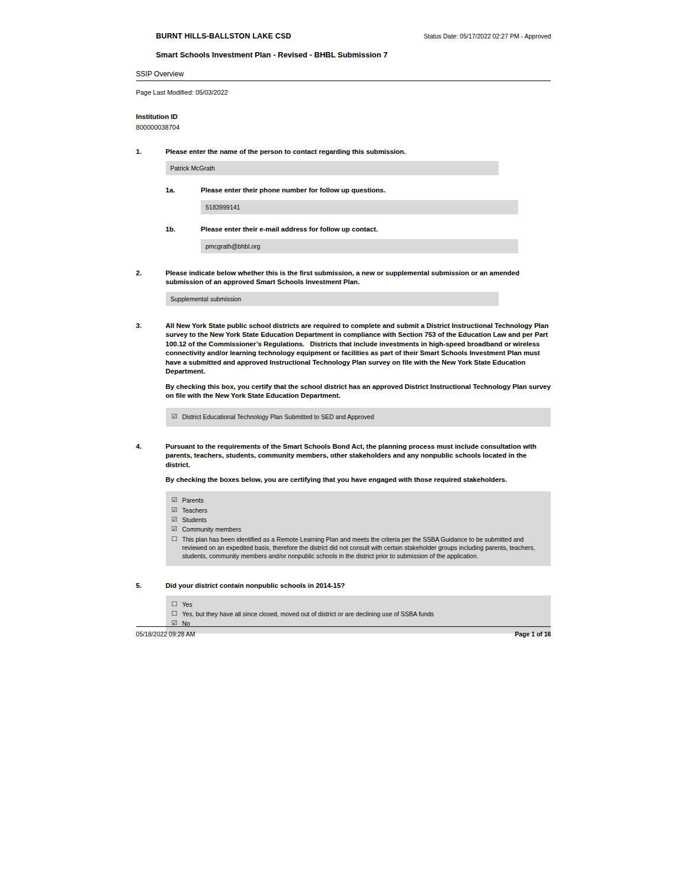BURNT HILLS-BALLSTON LAKE CSD
Status Date: 05/17/2022 02:27 PM - Approved
Smart Schools Investment Plan - Revised - BHBL Submission 7
SSIP Overview
Page Last Modified: 05/03/2022
Institution ID
800000038704
1.
Please enter the name of the person to contact regarding this submission.
Patrick McGrath
1a.
Please enter their phone number for follow up questions.
5183999141
1b.
Please enter their e-mail address for follow up contact.
pmcgrath@bhbl.org
2.
Please indicate below whether this is the first submission, a new or supplemental submission or an amended submission of an approved Smart Schools Investment Plan.
Supplemental submission
3.
All New York State public school districts are required to complete and submit a District Instructional Technology Plan survey to the New York State Education Department in compliance with Section 753 of the Education Law and per Part 100.12 of the Commissioner’s Regulations. Districts that include investments in high-speed broadband or wireless connectivity and/or learning technology equipment or facilities as part of their Smart Schools Investment Plan must have a submitted and approved Instructional Technology Plan survey on file with the New York State Education Department.
By checking this box, you certify that the school district has an approved District Instructional Technology Plan survey on file with the New York State Education Department.
☑
District Educational Technology Plan Submitted to SED and Approved
4.
Pursuant to the requirements of the Smart Schools Bond Act, the planning process must include consultation with parents, teachers, students, community members, other stakeholders and any nonpublic schools located in the district.
By checking the boxes below, you are certifying that you have engaged with those required stakeholders.
☑
Parents
☑
Teachers
☑
Students
☑
Community members
☐
This plan has been identified as a Remote Learning Plan and meets the criteria per the SSBA Guidance to be submitted and reviewed on an expedited basis, therefore the district did not consult with certain stakeholder groups including parents, teachers, students, community members and/or nonpublic schools in the district prior to submission of the application.
5.
Did your district contain nonpublic schools in 2014-15?
☐
Yes
☐
Yes, but they have all since closed, moved out of district or are declining use of SSBA funds
☑
No
05/18/2022 09:28 AM
Page 1 of 16